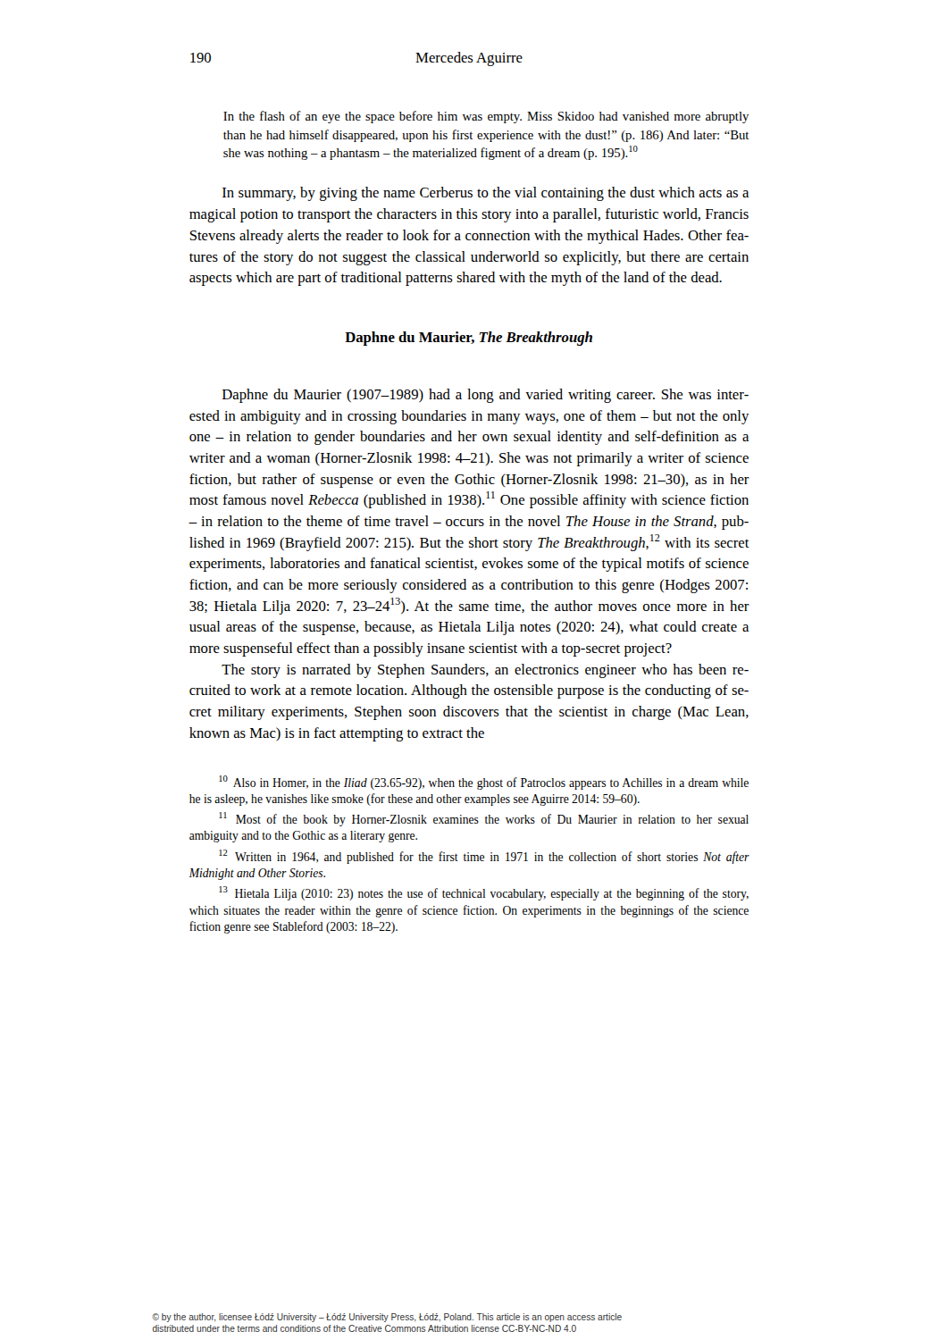190 Mercedes Aguirre
In the flash of an eye the space before him was empty. Miss Skidoo had vanished more abruptly than he had himself disappeared, upon his first experience with the dust!” (p. 186) And later: “But she was nothing – a phantasm – the materialized figment of a dream (p. 195).10
In summary, by giving the name Cerberus to the vial containing the dust which acts as a magical potion to transport the characters in this story into a parallel, futuristic world, Francis Stevens already alerts the reader to look for a connection with the mythical Hades. Other features of the story do not suggest the classical underworld so explicitly, but there are certain aspects which are part of traditional patterns shared with the myth of the land of the dead.
Daphne du Maurier, The Breakthrough
Daphne du Maurier (1907–1989) had a long and varied writing career. She was interested in ambiguity and in crossing boundaries in many ways, one of them – but not the only one – in relation to gender boundaries and her own sexual identity and self-definition as a writer and a woman (Horner-Zlosnik 1998: 4–21). She was not primarily a writer of science fiction, but rather of suspense or even the Gothic (Horner-Zlosnik 1998: 21–30), as in her most famous novel Rebecca (published in 1938).11 One possible affinity with science fiction – in relation to the theme of time travel – occurs in the novel The House in the Strand, published in 1969 (Brayfield 2007: 215). But the short story The Breakthrough,12 with its secret experiments, laboratories and fanatical scientist, evokes some of the typical motifs of science fiction, and can be more seriously considered as a contribution to this genre (Hodges 2007: 38; Hietala Lilja 2020: 7, 23–2413). At the same time, the author moves once more in her usual areas of the suspense, because, as Hietala Lilja notes (2020: 24), what could create a more suspenseful effect than a possibly insane scientist with a top-secret project?
The story is narrated by Stephen Saunders, an electronics engineer who has been recruited to work at a remote location. Although the ostensible purpose is the conducting of secret military experiments, Stephen soon discovers that the scientist in charge (Mac Lean, known as Mac) is in fact attempting to extract the
10 Also in Homer, in the Iliad (23.65-92), when the ghost of Patroclos appears to Achilles in a dream while he is asleep, he vanishes like smoke (for these and other examples see Aguirre 2014: 59–60).
11 Most of the book by Horner-Zlosnik examines the works of Du Maurier in relation to her sexual ambiguity and to the Gothic as a literary genre.
12 Written in 1964, and published for the first time in 1971 in the collection of short stories Not after Midnight and Other Stories.
13 Hietala Lilja (2010: 23) notes the use of technical vocabulary, especially at the beginning of the story, which situates the reader within the genre of science fiction. On experiments in the beginnings of the science fiction genre see Stableford (2003: 18–22).
© by the author, licensee Łódź University – Łódź University Press, Łódź, Poland. This article is an open access article
distributed under the terms and conditions of the Creative Commons Attribution license CC-BY-NC-ND 4.0